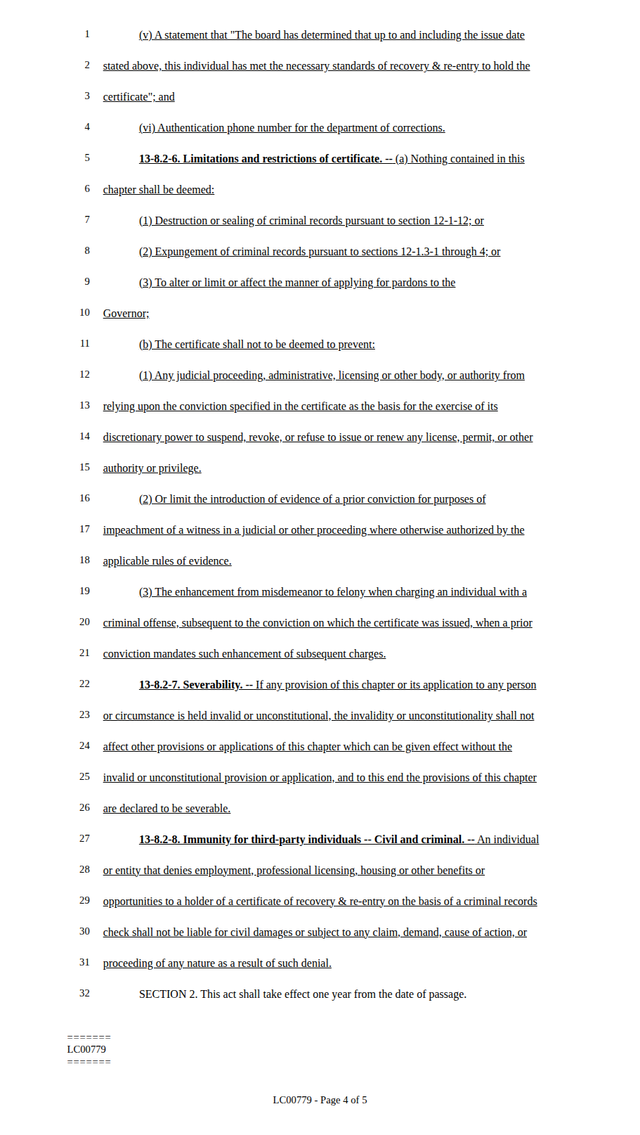(v) A statement that "The board has determined that up to and including the issue date
stated above, this individual has met the necessary standards of recovery & re-entry to hold the
certificate"; and
(vi) Authentication phone number for the department of corrections.
13-8.2-6. Limitations and restrictions of certificate. -- (a) Nothing contained in this
chapter shall be deemed:
(1) Destruction or sealing of criminal records pursuant to section 12-1-12; or
(2) Expungement of criminal records pursuant to sections 12-1.3-1 through 4; or
(3) To alter or limit or affect the manner of applying for pardons to the
Governor;
(b) The certificate shall not to be deemed to prevent:
(1) Any judicial proceeding, administrative, licensing or other body, or authority from
relying upon the conviction specified in the certificate as the basis for the exercise of its
discretionary power to suspend, revoke, or refuse to issue or renew any license, permit, or other
authority or privilege.
(2) Or limit the introduction of evidence of a prior conviction for purposes of
impeachment of a witness in a judicial or other proceeding where otherwise authorized by the
applicable rules of evidence.
(3) The enhancement from misdemeanor to felony when charging an individual with a
criminal offense, subsequent to the conviction on which the certificate was issued, when a prior
conviction mandates such enhancement of subsequent charges.
13-8.2-7. Severability. -- If any provision of this chapter or its application to any person
or circumstance is held invalid or unconstitutional, the invalidity or unconstitutionality shall not
affect other provisions or applications of this chapter which can be given effect without the
invalid or unconstitutional provision or application, and to this end the provisions of this chapter
are declared to be severable.
13-8.2-8. Immunity for third-party individuals -- Civil and criminal. -- An individual
or entity that denies employment, professional licensing, housing or other benefits or
opportunities to a holder of a certificate of recovery & re-entry on the basis of a criminal records
check shall not be liable for civil damages or subject to any claim, demand, cause of action, or
proceeding of any nature as a result of such denial.
SECTION 2. This act shall take effect one year from the date of passage.
=======
LC00779
=======
LC00779 - Page 4 of 5